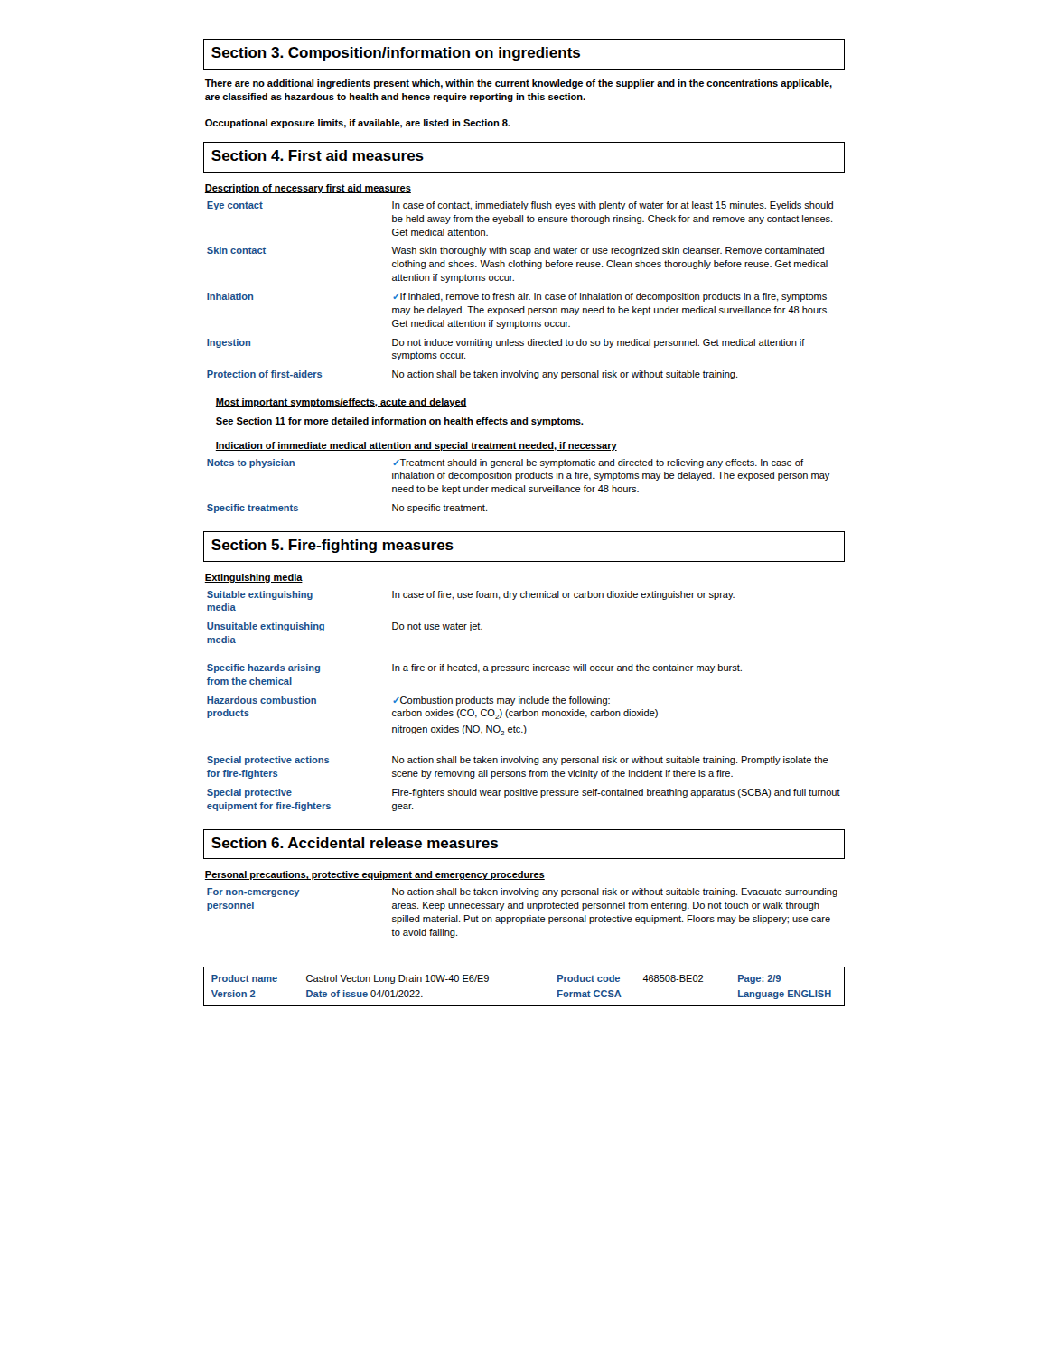Section 3. Composition/information on ingredients
There are no additional ingredients present which, within the current knowledge of the supplier and in the concentrations applicable, are classified as hazardous to health and hence require reporting in this section.
Occupational exposure limits, if available, are listed in Section 8.
Section 4. First aid measures
Description of necessary first aid measures
| Eye contact | In case of contact, immediately flush eyes with plenty of water for at least 15 minutes. Eyelids should be held away from the eyeball to ensure thorough rinsing. Check for and remove any contact lenses. Get medical attention. |
| Skin contact | Wash skin thoroughly with soap and water or use recognized skin cleanser. Remove contaminated clothing and shoes. Wash clothing before reuse. Clean shoes thoroughly before reuse. Get medical attention if symptoms occur. |
| Inhalation | ✓ If inhaled, remove to fresh air. In case of inhalation of decomposition products in a fire, symptoms may be delayed. The exposed person may need to be kept under medical surveillance for 48 hours. Get medical attention if symptoms occur. |
| Ingestion | Do not induce vomiting unless directed to do so by medical personnel. Get medical attention if symptoms occur. |
| Protection of first-aiders | No action shall be taken involving any personal risk or without suitable training. |
Most important symptoms/effects, acute and delayed
See Section 11 for more detailed information on health effects and symptoms.
Indication of immediate medical attention and special treatment needed, if necessary
| Notes to physician | ✓ Treatment should in general be symptomatic and directed to relieving any effects. In case of inhalation of decomposition products in a fire, symptoms may be delayed. The exposed person may need to be kept under medical surveillance for 48 hours. |
| Specific treatments | No specific treatment. |
Section 5. Fire-fighting measures
Extinguishing media
| Suitable extinguishing media | In case of fire, use foam, dry chemical or carbon dioxide extinguisher or spray. |
| Unsuitable extinguishing media | Do not use water jet. |
| Specific hazards arising from the chemical | In a fire or if heated, a pressure increase will occur and the container may burst. |
| Hazardous combustion products | ✓ Combustion products may include the following: carbon oxides (CO, CO 2 ) (carbon monoxide, carbon dioxide) nitrogen oxides (NO, NO 2 etc.) |
| Special protective actions for fire-fighters | No action shall be taken involving any personal risk or without suitable training. Promptly isolate the scene by removing all persons from the vicinity of the incident if there is a fire. |
| Special protective equipment for fire-fighters | Fire-fighters should wear positive pressure self-contained breathing apparatus (SCBA) and full turnout gear. |
Section 6. Accidental release measures
Personal precautions, protective equipment and emergency procedures
| For non-emergency personnel | No action shall be taken involving any personal risk or without suitable training. Evacuate surrounding areas. Keep unnecessary and unprotected personnel from entering. Do not touch or walk through spilled material. Put on appropriate personal protective equipment. Floors may be slippery; use care to avoid falling. |
| Product name | Castrol Vecton Long Drain 10W-40 E6/E9 | Product code | 468508-BE02 | Page: 2/9 |
| Version 2 | Date of issue 04/01/2022. | Format CCSA | | Language ENGLISH |